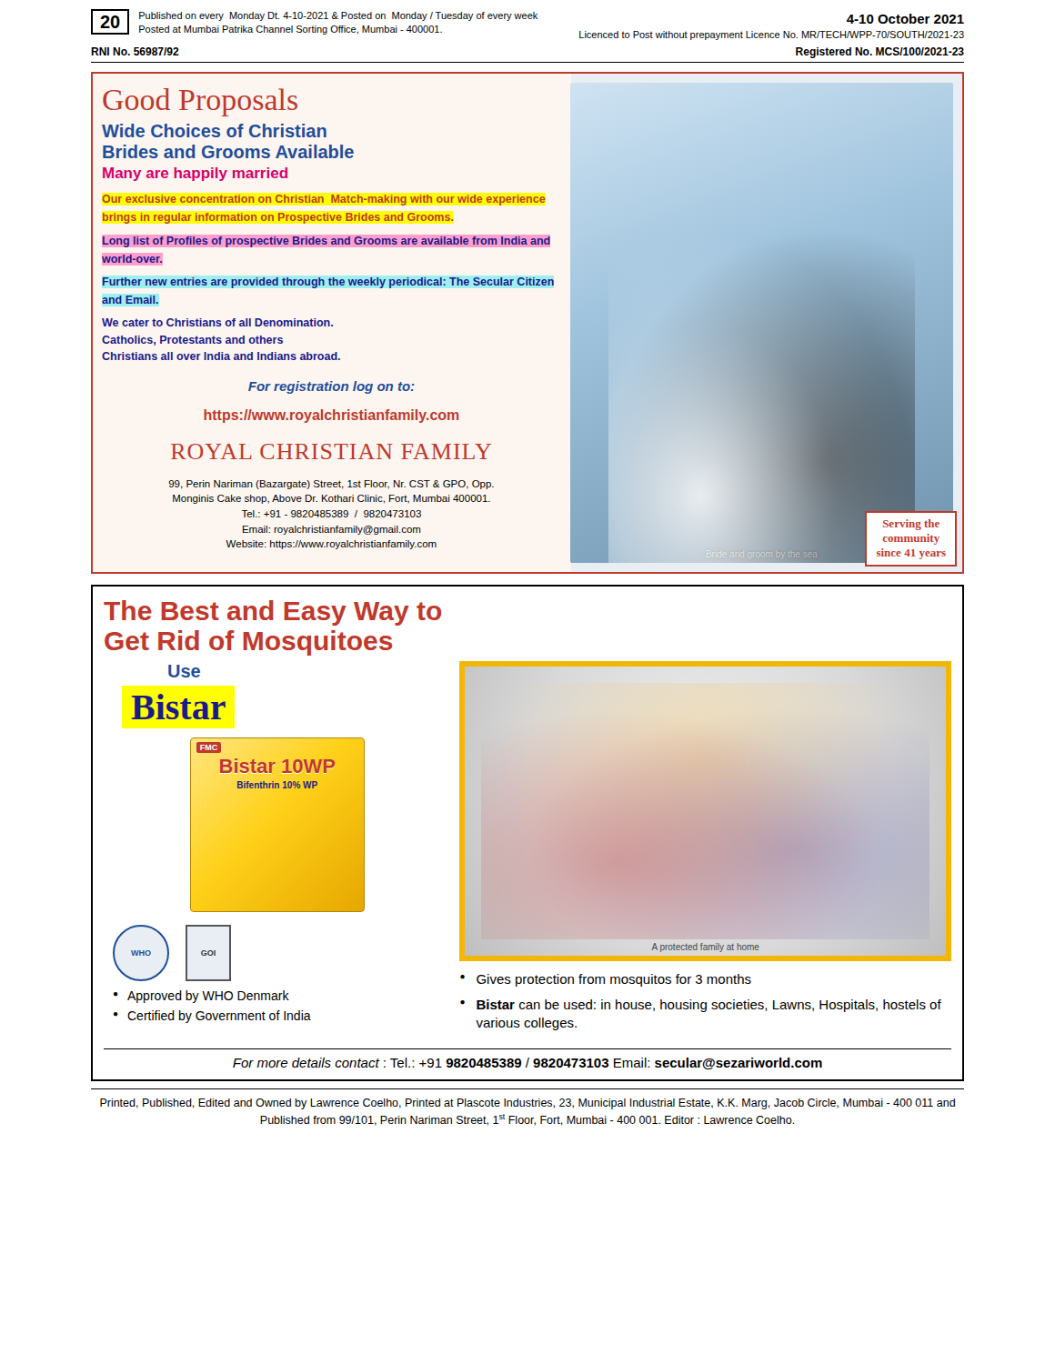20
Published on every Monday Dt. 4-10-2021 & Posted on Monday / Tuesday of every week
Posted at Mumbai Patrika Channel Sorting Office, Mumbai - 400001.
4-10 October 2021
Licenced to Post without prepayment Licence No. MR/TECH/WPP-70/SOUTH/2021-23
RNI No. 56987/92 Registered No. MCS/100/2021-23
Good Proposals
Wide Choices of Christian
Brides and Grooms Available
Many are happily married
Our exclusive concentration on Christian Match-making with our wide experience brings in regular information on Prospective Brides and Grooms.
Long list of Profiles of prospective Brides and Grooms are available from India and world-over.
Further new entries are provided through the weekly periodical: The Secular Citizen and Email.
We cater to Christians of all Denomination.
Catholics, Protestants and others
Christians all over India and Indians abroad.
For registration log on to:
https://www.royalchristianfamily.com
ROYAL CHRISTIAN FAMILY
99, Perin Nariman (Bazargate) Street, 1st Floor, Nr. CST & GPO, Opp.
Monginis Cake shop, Above Dr. Kothari Clinic, Fort, Mumbai 400001.
Tel.: +91 - 9820485389 / 9820473103
Email: royalchristianfamily@gmail.com
Website: https://www.royalchristianfamily.com
Bride and groom by the sea
Serving the
community
since 41 years
The Best and Easy Way to
Get Rid of Mosquitoes
Use
Bistar
FMC Bistar 10WP Bifenthrin 10% WP
Approved by WHO Denmark
Certified by Government of India
A protected family at home
Gives protection from mosquitos for 3 months
Bistar can be used: in house, housing societies, Lawns, Hospitals, hostels of various colleges.
For more details contact : Tel.: +91 9820485389 / 9820473103 Email: secular@sezariworld.com
Printed, Published, Edited and Owned by Lawrence Coelho, Printed at Plascote Industries, 23, Municipal Industrial Estate, K.K. Marg, Jacob Circle, Mumbai - 400 011 and Published from 99/101, Perin Nariman Street, 1st Floor, Fort, Mumbai - 400 001. Editor : Lawrence Coelho.